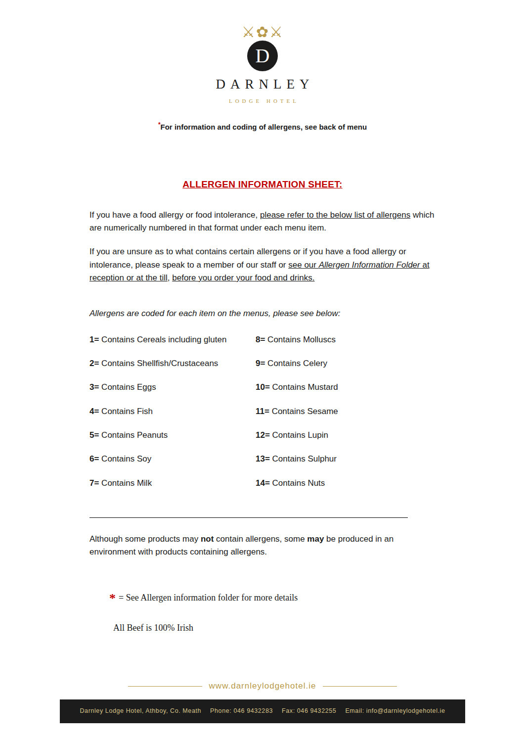⚔✿⚔
D
DARNLEY
LODGE HOTEL
*For information and coding of allergens, see back of menu
ALLERGEN INFORMATION SHEET:
If you have a food allergy or food intolerance, please refer to the below list of allergens which are numerically numbered in that format under each menu item.
If you are unsure as to what contains certain allergens or if you have a food allergy or intolerance, please speak to a member of our staff or see our Allergen Information Folder at reception or at the till, before you order your food and drinks.
Allergens are coded for each item on the menus, please see below:
| 1= Contains Cereals including gluten | 8= Contains Molluscs |
| 2= Contains Shellfish/Crustaceans | 9= Contains Celery |
| 3= Contains Eggs | 10= Contains Mustard |
| 4= Contains Fish | 11= Contains Sesame |
| 5= Contains Peanuts | 12= Contains Lupin |
| 6= Contains Soy | 13= Contains Sulphur |
| 7= Contains Milk | 14= Contains Nuts |
Although some products may not contain allergens, some may be produced in an environment with products containing allergens.
*= See Allergen information folder for more details
All Beef is 100% Irish
www.darnleylodgehotel.ie
Darnley Lodge Hotel, Athboy, Co. Meath Phone: 046 9432283 Fax: 046 9432255 Email: info@darnleylodgehotel.ie